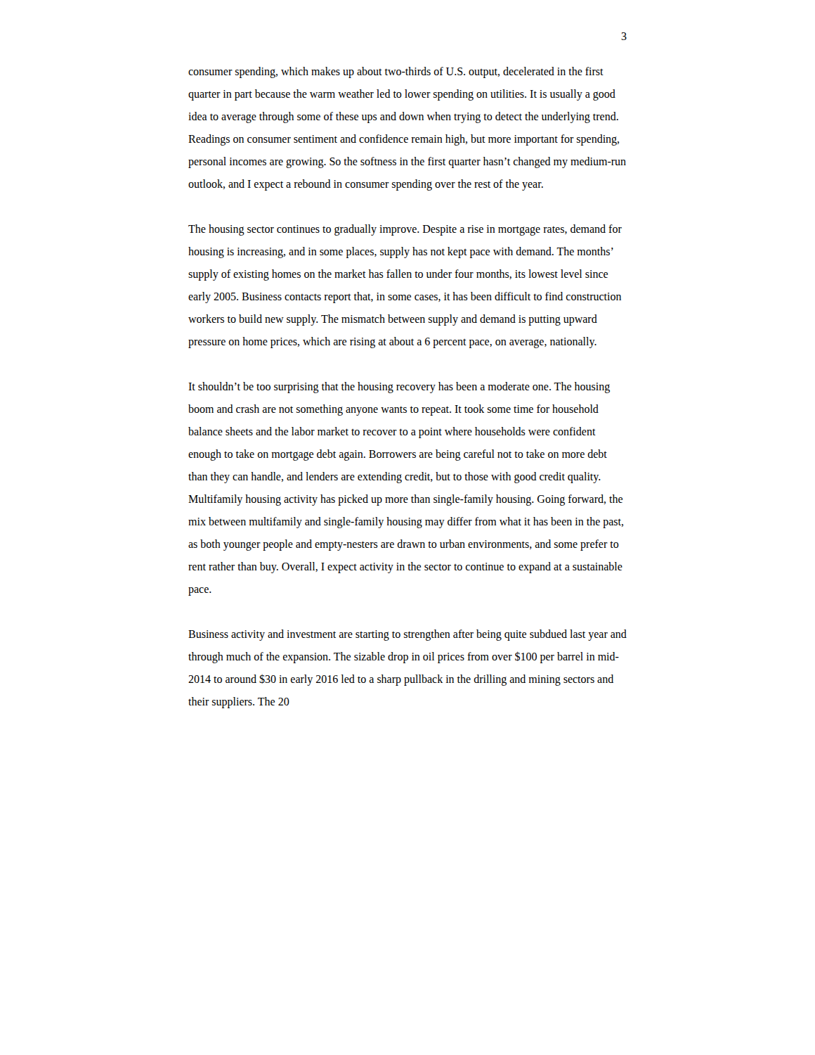3
consumer spending, which makes up about two-thirds of U.S. output, decelerated in the first quarter in part because the warm weather led to lower spending on utilities. It is usually a good idea to average through some of these ups and down when trying to detect the underlying trend. Readings on consumer sentiment and confidence remain high, but more important for spending, personal incomes are growing. So the softness in the first quarter hasn’t changed my medium-run outlook, and I expect a rebound in consumer spending over the rest of the year.
The housing sector continues to gradually improve. Despite a rise in mortgage rates, demand for housing is increasing, and in some places, supply has not kept pace with demand. The months’ supply of existing homes on the market has fallen to under four months, its lowest level since early 2005. Business contacts report that, in some cases, it has been difficult to find construction workers to build new supply. The mismatch between supply and demand is putting upward pressure on home prices, which are rising at about a 6 percent pace, on average, nationally.
It shouldn’t be too surprising that the housing recovery has been a moderate one. The housing boom and crash are not something anyone wants to repeat. It took some time for household balance sheets and the labor market to recover to a point where households were confident enough to take on mortgage debt again. Borrowers are being careful not to take on more debt than they can handle, and lenders are extending credit, but to those with good credit quality. Multifamily housing activity has picked up more than single-family housing. Going forward, the mix between multifamily and single-family housing may differ from what it has been in the past, as both younger people and empty-nesters are drawn to urban environments, and some prefer to rent rather than buy. Overall, I expect activity in the sector to continue to expand at a sustainable pace.
Business activity and investment are starting to strengthen after being quite subdued last year and through much of the expansion. The sizable drop in oil prices from over $100 per barrel in mid-2014 to around $30 in early 2016 led to a sharp pullback in the drilling and mining sectors and their suppliers. The 20